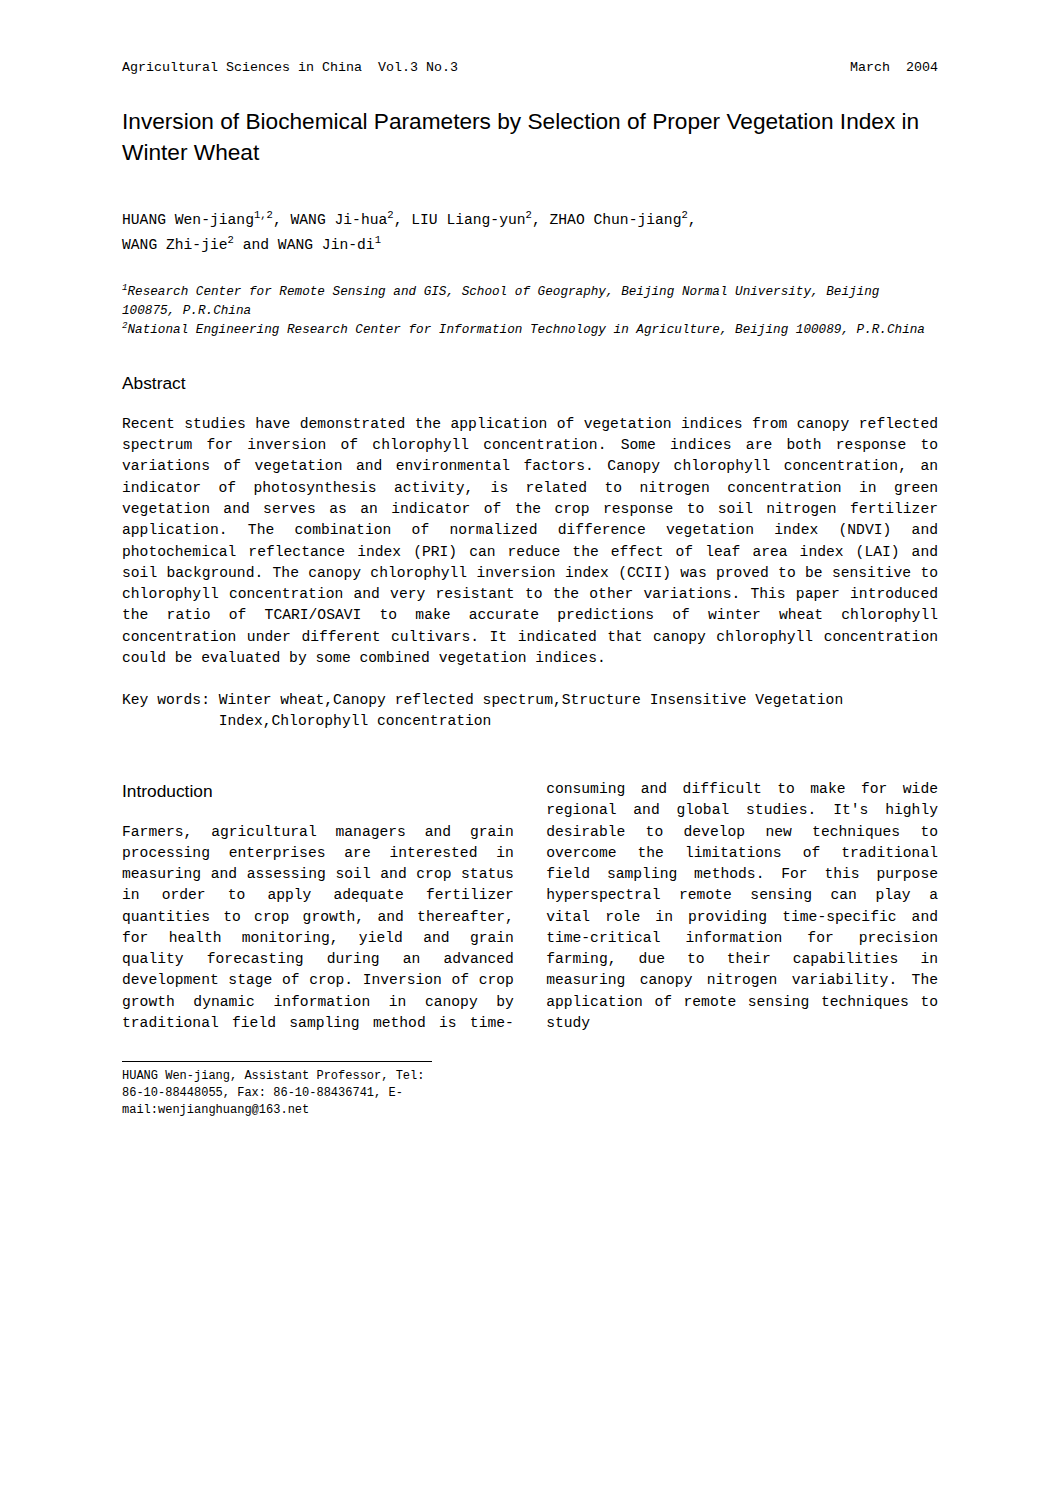Agricultural Sciences in China Vol.3 No.3 March 2004
Inversion of Biochemical Parameters by Selection of Proper Vegetation Index in Winter Wheat
HUANG Wen-jiang1,2, WANG Ji-hua2, LIU Liang-yun2, ZHAO Chun-jiang2,
WANG Zhi-jie2 and WANG Jin-di1
1Research Center for Remote Sensing and GIS, School of Geography, Beijing Normal University, Beijing 100875, P.R.China
2National Engineering Research Center for Information Technology in Agriculture, Beijing 100089, P.R.China
Abstract
Recent studies have demonstrated the application of vegetation indices from canopy reflected spectrum for inversion of chlorophyll concentration. Some indices are both response to variations of vegetation and environmental factors. Canopy chlorophyll concentration, an indicator of photosynthesis activity, is related to nitrogen concentration in green vegetation and serves as an indicator of the crop response to soil nitrogen fertilizer application. The combination of normalized difference vegetation index (NDVI) and photochemical reflectance index (PRI) can reduce the effect of leaf area index (LAI) and soil background. The canopy chlorophyll inversion index (CCII) was proved to be sensitive to chlorophyll concentration and very resistant to the other variations. This paper introduced the ratio of TCARI/OSAVI to make accurate predictions of winter wheat chlorophyll concentration under different cultivars. It indicated that canopy chlorophyll concentration could be evaluated by some combined vegetation indices.
Key words: Winter wheat,Canopy reflected spectrum,Structure Insensitive Vegetation
Index,Chlorophyll concentration
Introduction
Farmers, agricultural managers and grain processing enterprises are interested in measuring and assessing soil and crop status in order to apply adequate fertilizer quantities to crop growth, and thereafter, for health monitoring, yield and grain quality forecasting during an advanced development stage of crop. Inversion of crop growth dynamic information in canopy by traditional field sampling method is time-consuming and difficult to make for wide regional and global studies. It's highly desirable to develop new techniques to overcome the limitations of traditional field sampling methods. For this purpose hyperspectral remote sensing can play a vital role in providing time-specific and time-critical information for precision farming, due to their capabilities in measuring canopy nitrogen variability. The application of remote sensing techniques to study
HUANG Wen-jiang, Assistant Professor, Tel: 86-10-88448055, Fax: 86-10-88436741, E-mail:wenjianghuang@163.net